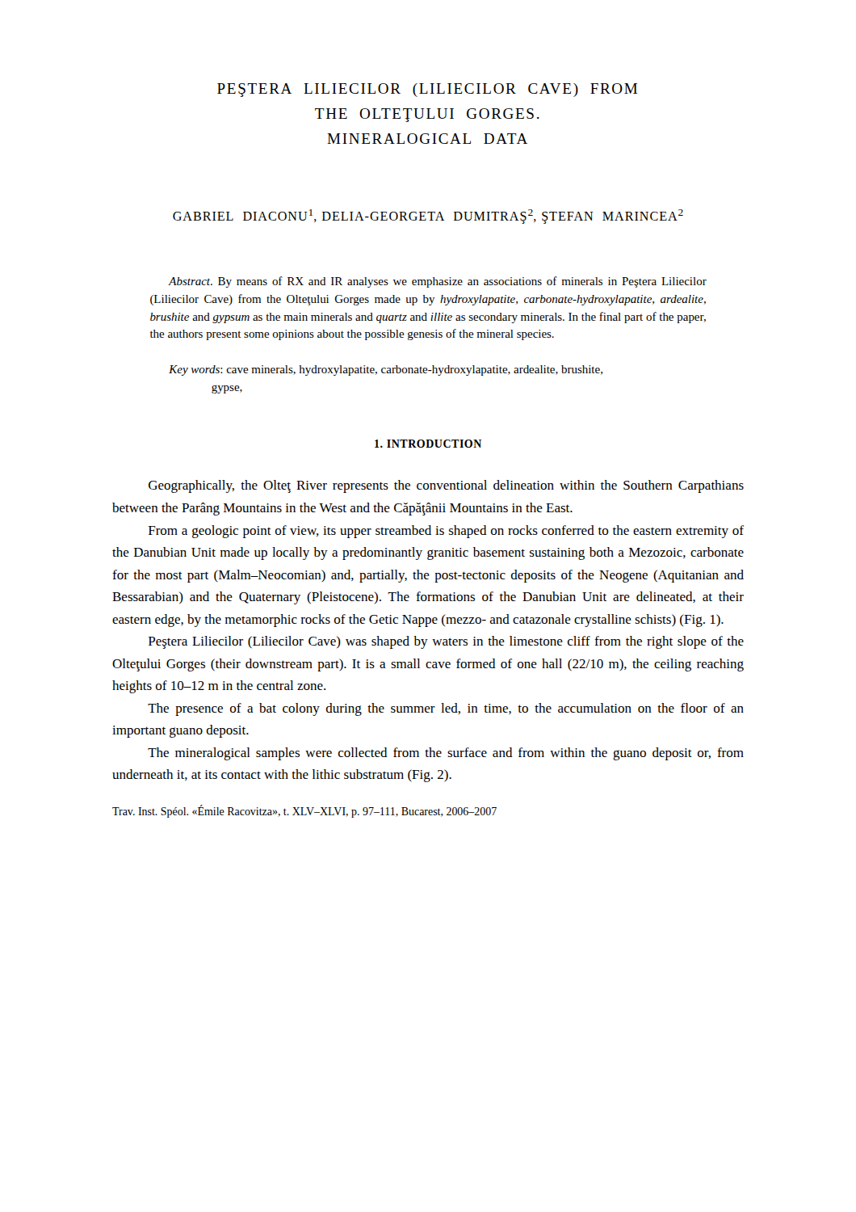Peştera Liliecilor (Liliecilor Cave) from
the Olteţului Gorges.
Mineralogical data
Gabriel Diaconu1, Delia-Georgeta Dumitraş2, Ştefan Marincea2
Abstract. By means of RX and IR analyses we emphasize an associations of minerals in Peştera Liliecilor (Liliecilor Cave) from the Olteţului Gorges made up by hydroxylapatite, carbonate-hydroxylapatite, ardealite, brushite and gypsum as the main minerals and quartz and illite as secondary minerals. In the final part of the paper, the authors present some opinions about the possible genesis of the mineral species.
Key words: cave minerals, hydroxylapatite, carbonate-hydroxylapatite, ardealite, brushite,gypse,
1. Introduction
Geographically, the Olteţ River represents the conventional delineation within the Southern Carpathians between the Parâng Mountains in the West and the Căpăţânii Mountains in the East.
From a geologic point of view, its upper streambed is shaped on rocks conferred to the eastern extremity of the Danubian Unit made up locally by a predominantly granitic basement sustaining both a Mezozoic, carbonate for the most part (Malm–Neocomian) and, partially, the post-tectonic deposits of the Neogene (Aquitanian and Bessarabian) and the Quaternary (Pleistocene). The formations of the Danubian Unit are delineated, at their eastern edge, by the metamorphic rocks of the Getic Nappe (mezzo- and catazonale crystalline schists) (Fig. 1).
Peştera Liliecilor (Liliecilor Cave) was shaped by waters in the limestone cliff from the right slope of the Olteţului Gorges (their downstream part). It is a small cave formed of one hall (22/10 m), the ceiling reaching heights of 10–12 m in the central zone.
The presence of a bat colony during the summer led, in time, to the accumulation on the floor of an important guano deposit.
The mineralogical samples were collected from the surface and from within the guano deposit or, from underneath it, at its contact with the lithic substratum (Fig. 2).
Trav. Inst. Spéol. «Émile Racovitza», t. XLV–XLVI, p. 97–111, Bucarest, 2006–2007